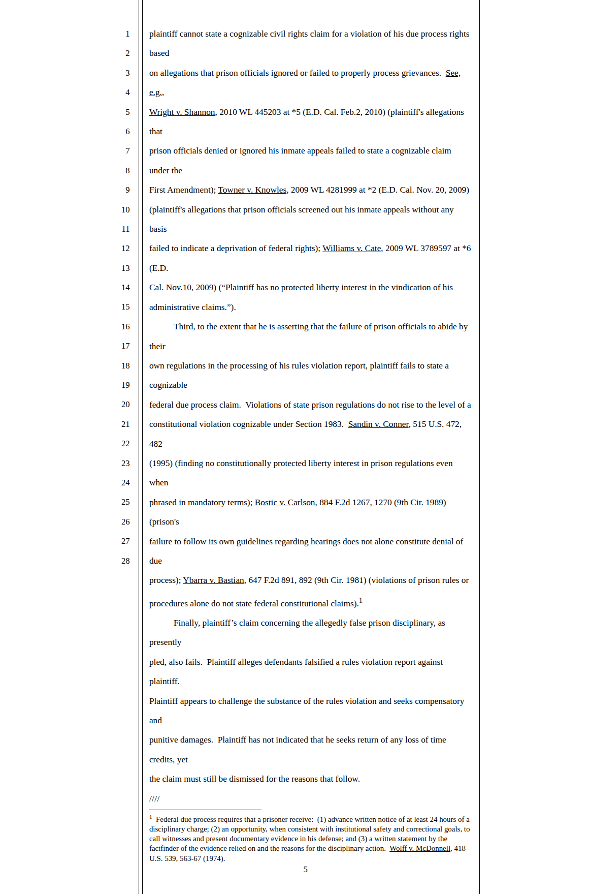1
2
3
4
5
6
7
8
9
10
11
12
13
14
15
16
17
18
19
20
21
22
23
24
25
26
27
28
plaintiff cannot state a cognizable civil rights claim for a violation of his due process rights based
on allegations that prison officials ignored or failed to properly process grievances. See, e.g.,
Wright v. Shannon, 2010 WL 445203 at *5 (E.D. Cal. Feb.2, 2010) (plaintiff's allegations that
prison officials denied or ignored his inmate appeals failed to state a cognizable claim under the
First Amendment); Towner v. Knowles, 2009 WL 4281999 at *2 (E.D. Cal. Nov. 20, 2009)
(plaintiff's allegations that prison officials screened out his inmate appeals without any basis
failed to indicate a deprivation of federal rights); Williams v. Cate, 2009 WL 3789597 at *6 (E.D.
Cal. Nov.10, 2009) (“Plaintiff has no protected liberty interest in the vindication of his
administrative claims.”).
Third, to the extent that he is asserting that the failure of prison officials to abide by their
own regulations in the processing of his rules violation report, plaintiff fails to state a cognizable
federal due process claim. Violations of state prison regulations do not rise to the level of a
constitutional violation cognizable under Section 1983. Sandin v. Conner, 515 U.S. 472, 482
(1995) (finding no constitutionally protected liberty interest in prison regulations even when
phrased in mandatory terms); Bostic v. Carlson, 884 F.2d 1267, 1270 (9th Cir. 1989) (prison's
failure to follow its own guidelines regarding hearings does not alone constitute denial of due
process); Ybarra v. Bastian, 647 F.2d 891, 892 (9th Cir. 1981) (violations of prison rules or
procedures alone do not state federal constitutional claims).1
Finally, plaintiff’s claim concerning the allegedly false prison disciplinary, as presently
pled, also fails. Plaintiff alleges defendants falsified a rules violation report against plaintiff.
Plaintiff appears to challenge the substance of the rules violation and seeks compensatory and
punitive damages. Plaintiff has not indicated that he seeks return of any loss of time credits, yet
the claim must still be dismissed for the reasons that follow.
////
1 Federal due process requires that a prisoner receive: (1) advance written notice of at least 24 hours of a disciplinary charge; (2) an opportunity, when consistent with institutional safety and correctional goals, to call witnesses and present documentary evidence in his defense; and (3) a written statement by the factfinder of the evidence relied on and the reasons for the disciplinary action. Wolff v. McDonnell, 418 U.S. 539, 563-67 (1974).
5